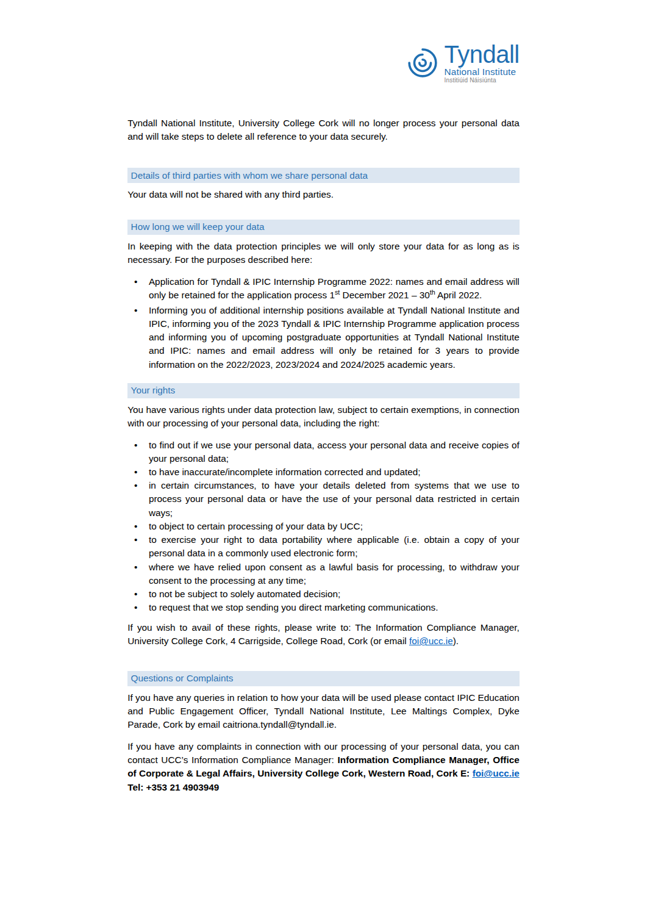Tyndall National Institute Institiúid Náisiúnta
Tyndall National Institute, University College Cork will no longer process your personal data and will take steps to delete all reference to your data securely.
Details of third parties with whom we share personal data
Your data will not be shared with any third parties.
How long we will keep your data
In keeping with the data protection principles we will only store your data for as long as is necessary. For the purposes described here:
Application for Tyndall & IPIC Internship Programme 2022: names and email address will only be retained for the application process 1st December 2021 – 30th April 2022.
Informing you of additional internship positions available at Tyndall National Institute and IPIC, informing you of the 2023 Tyndall & IPIC Internship Programme application process and informing you of upcoming postgraduate opportunities at Tyndall National Institute and IPIC: names and email address will only be retained for 3 years to provide information on the 2022/2023, 2023/2024 and 2024/2025 academic years.
Your rights
You have various rights under data protection law, subject to certain exemptions, in connection with our processing of your personal data, including the right:
to find out if we use your personal data, access your personal data and receive copies of your personal data;
to have inaccurate/incomplete information corrected and updated;
in certain circumstances, to have your details deleted from systems that we use to process your personal data or have the use of your personal data restricted in certain ways;
to object to certain processing of your data by UCC;
to exercise your right to data portability where applicable (i.e. obtain a copy of your personal data in a commonly used electronic form;
where we have relied upon consent as a lawful basis for processing, to withdraw your consent to the processing at any time;
to not be subject to solely automated decision;
to request that we stop sending you direct marketing communications.
If you wish to avail of these rights, please write to: The Information Compliance Manager, University College Cork, 4 Carrigside, College Road, Cork (or email foi@ucc.ie).
Questions or Complaints
If you have any queries in relation to how your data will be used please contact IPIC Education and Public Engagement Officer, Tyndall National Institute, Lee Maltings Complex, Dyke Parade, Cork by email caitriona.tyndall@tyndall.ie.
If you have any complaints in connection with our processing of your personal data, you can contact UCC’s Information Compliance Manager: Information Compliance Manager, Office of Corporate & Legal Affairs, University College Cork, Western Road, Cork E: foi@ucc.ie Tel: +353 21 4903949